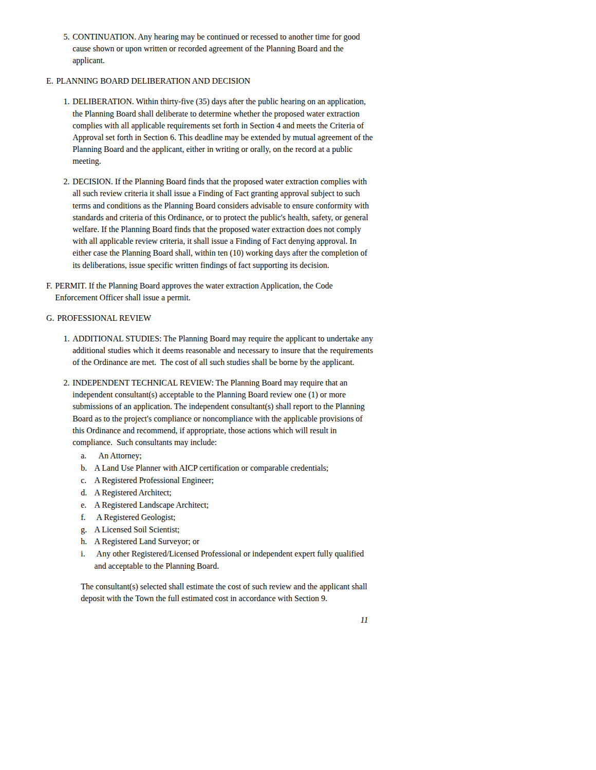5. CONTINUATION. Any hearing may be continued or recessed to another time for good cause shown or upon written or recorded agreement of the Planning Board and the applicant.
E. PLANNING BOARD DELIBERATION AND DECISION
1. DELIBERATION. Within thirty-five (35) days after the public hearing on an application, the Planning Board shall deliberate to determine whether the proposed water extraction complies with all applicable requirements set forth in Section 4 and meets the Criteria of Approval set forth in Section 6. This deadline may be extended by mutual agreement of the Planning Board and the applicant, either in writing or orally, on the record at a public meeting.
2. DECISION. If the Planning Board finds that the proposed water extraction complies with all such review criteria it shall issue a Finding of Fact granting approval subject to such terms and conditions as the Planning Board considers advisable to ensure conformity with standards and criteria of this Ordinance, or to protect the public's health, safety, or general welfare. If the Planning Board finds that the proposed water extraction does not comply with all applicable review criteria, it shall issue a Finding of Fact denying approval. In either case the Planning Board shall, within ten (10) working days after the completion of its deliberations, issue specific written findings of fact supporting its decision.
F. PERMIT. If the Planning Board approves the water extraction Application, the Code Enforcement Officer shall issue a permit.
G. PROFESSIONAL REVIEW
1. ADDITIONAL STUDIES: The Planning Board may require the applicant to undertake any additional studies which it deems reasonable and necessary to insure that the requirements of the Ordinance are met. The cost of all such studies shall be borne by the applicant.
2. INDEPENDENT TECHNICAL REVIEW: The Planning Board may require that an independent consultant(s) acceptable to the Planning Board review one (1) or more submissions of an application. The independent consultant(s) shall report to the Planning Board as to the project's compliance or noncompliance with the applicable provisions of this Ordinance and recommend, if appropriate, those actions which will result in compliance. Such consultants may include:
a. An Attorney;
b. A Land Use Planner with AICP certification or comparable credentials;
c. A Registered Professional Engineer;
d. A Registered Architect;
e. A Registered Landscape Architect;
f. A Registered Geologist;
g. A Licensed Soil Scientist;
h. A Registered Land Surveyor; or
i. Any other Registered/Licensed Professional or independent expert fully qualified and acceptable to the Planning Board.
The consultant(s) selected shall estimate the cost of such review and the applicant shall deposit with the Town the full estimated cost in accordance with Section 9.
11